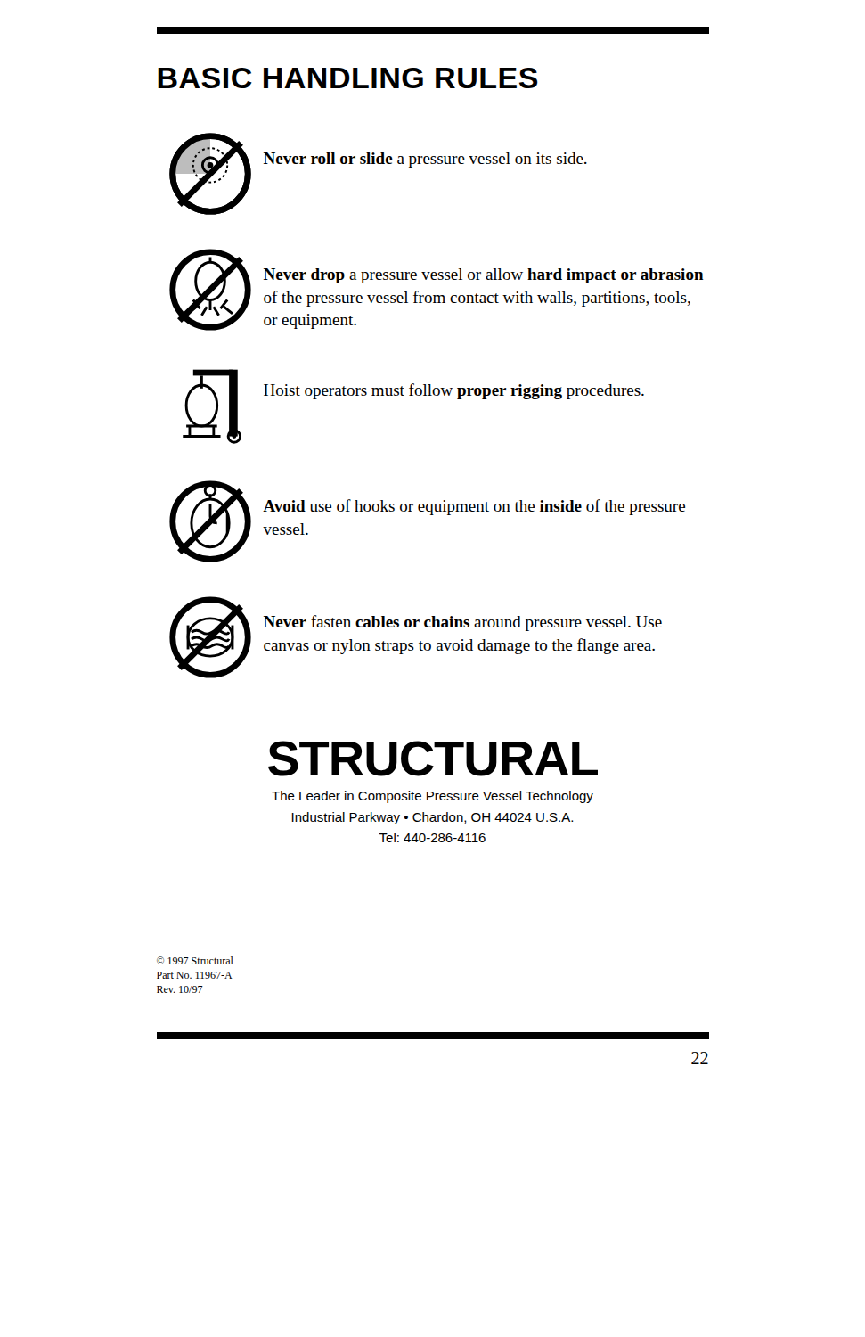BASIC HANDLING RULES
Never roll or slide a pressure vessel on its side.
Never drop a pressure vessel or allow hard impact or abrasion of the pressure vessel from contact with walls, partitions, tools, or equipment.
Hoist operators must follow proper rigging procedures.
Avoid use of hooks or equipment on the inside of the pressure vessel.
Never fasten cables or chains around pressure vessel. Use canvas or nylon straps to avoid damage to the flange area.
STRUCTURAL
The Leader in Composite Pressure Vessel Technology
Industrial Parkway • Chardon, OH 44024 U.S.A.
Tel: 440-286-4116
© 1997 Structural
Part No. 11967-A
Rev. 10/97
22